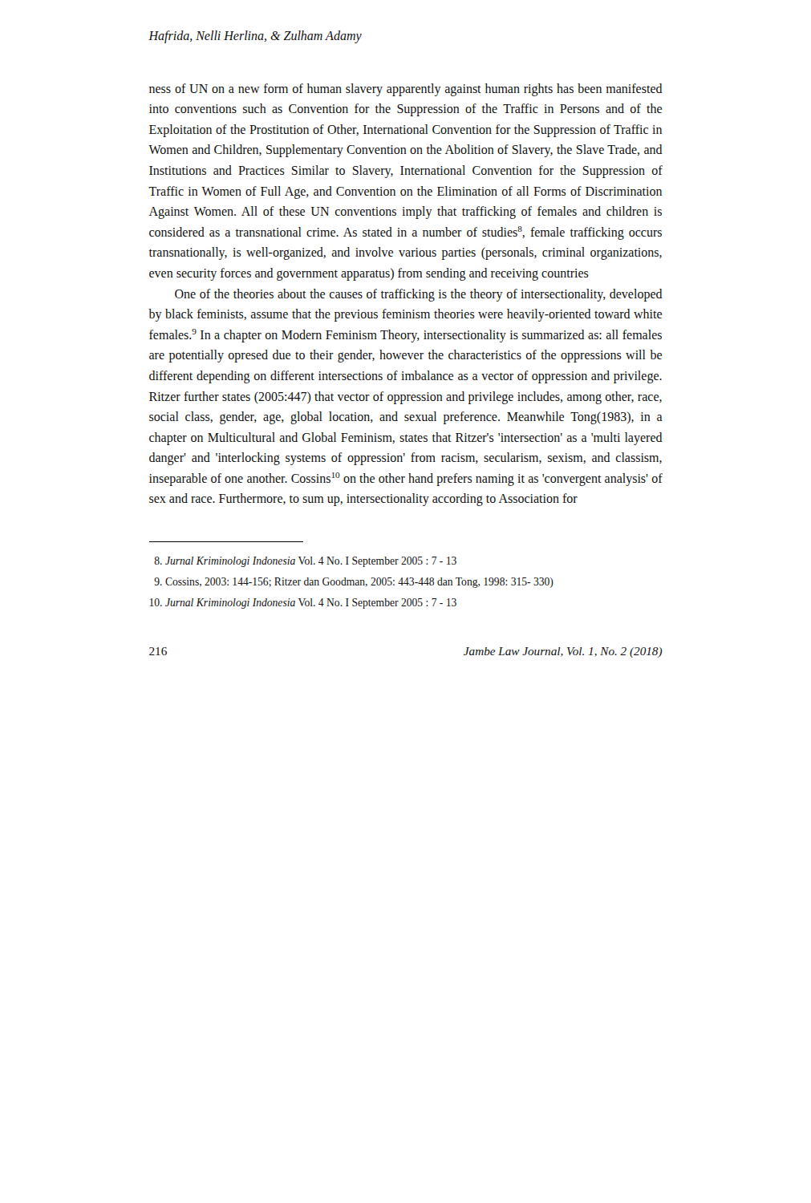Hafrida, Nelli Herlina, & Zulham Adamy
ness of UN on a new form of human slavery apparently against human rights has been manifested into conventions such as Convention for the Suppression of the Traffic in Persons and of the Exploitation of the Prostitution of Other, International Convention for the Suppression of Traffic in Women and Children, Supplementary Convention on the Abolition of Slavery, the Slave Trade, and Institutions and Practices Similar to Slavery, International Convention for the Suppression of Traffic in Women of Full Age, and Convention on the Elimination of all Forms of Discrimination Against Women. All of these UN conventions imply that trafficking of females and children is considered as a transnational crime. As stated in a number of studies8, female trafficking occurs transnationally, is well-organized, and involve various parties (personals, criminal organizations, even security forces and government apparatus) from sending and receiving countries
One of the theories about the causes of trafficking is the theory of intersectionality, developed by black feminists, assume that the previous feminism theories were heavily-oriented toward white females.9 In a chapter on Modern Feminism Theory, intersectionality is summarized as: all females are potentially opresed due to their gender, however the characteristics of the oppressions will be different depending on different intersections of imbalance as a vector of oppression and privilege. Ritzer further states (2005:447) that vector of oppression and privilege includes, among other, race, social class, gender, age, global location, and sexual preference. Meanwhile Tong(1983), in a chapter on Multicultural and Global Feminism, states that Ritzer's 'intersection' as a 'multi layered danger' and 'interlocking systems of oppression' from racism, secularism, sexism, and classism, inseparable of one another. Cossins10 on the other hand prefers naming it as 'convergent analysis' of sex and race. Furthermore, to sum up, intersectionality according to Association for
Jurnal Kriminologi Indonesia Vol. 4 No. I September 2005 : 7 - 13
Cossins, 2003: 144-156; Ritzer dan Goodman, 2005: 443-448 dan Tong, 1998: 315- 330)
Jurnal Kriminologi Indonesia Vol. 4 No. I September 2005 : 7 - 13
216 Jambe Law Journal, Vol. 1, No. 2 (2018)